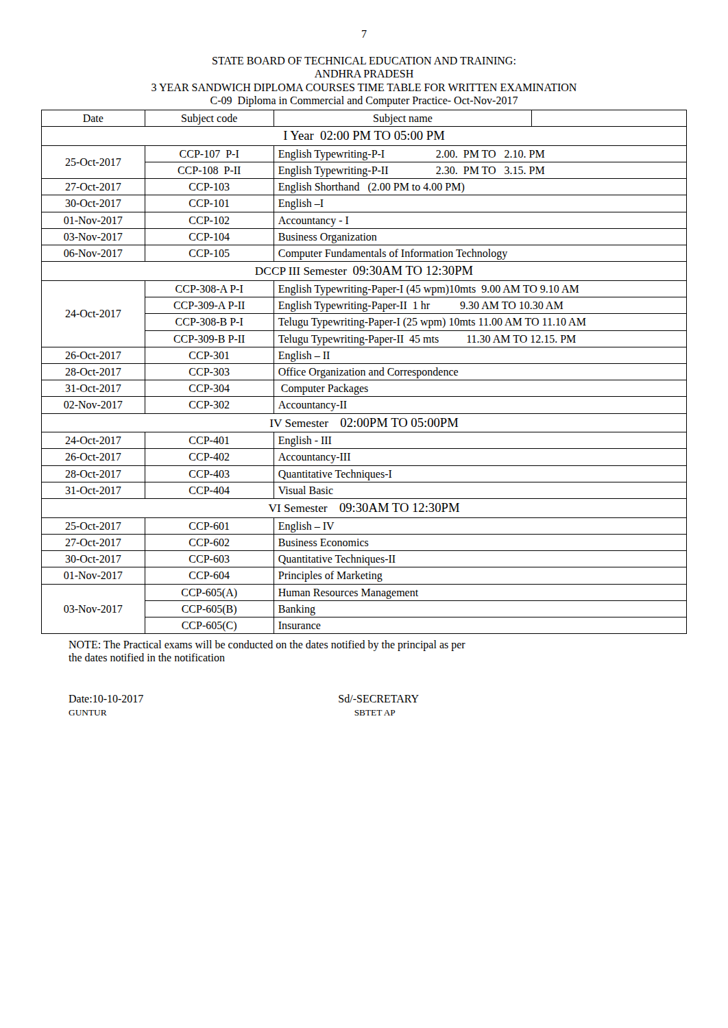7
STATE BOARD OF TECHNICAL EDUCATION AND TRAINING:
ANDHRA PRADESH
3 YEAR SANDWICH DIPLOMA COURSES TIME TABLE FOR WRITTEN EXAMINATION
C-09 Diploma in Commercial and Computer Practice- Oct-Nov-2017
| Date | Subject code | Subject name | |
| --- | --- | --- | --- |
| I Year 02:00 PM TO 05:00 PM |
| 25-Oct-2017 | CCP-107 P-I | English Typewriting-P-I 2.00. PM TO 2.10. PM |
| CCP-108 P-II | English Typewriting-P-II 2.30. PM TO 3.15. PM |
| 27-Oct-2017 | CCP-103 | English Shorthand (2.00 PM to 4.00 PM) |
| 30-Oct-2017 | CCP-101 | English –I |
| 01-Nov-2017 | CCP-102 | Accountancy - I |
| 03-Nov-2017 | CCP-104 | Business Organization |
| 06-Nov-2017 | CCP-105 | Computer Fundamentals of Information Technology |
| DCCP III Semester 09:30AM TO 12:30PM |
| 24-Oct-2017 | CCP-308-A P-I | English Typewriting-Paper-I (45 wpm)10mts 9.00 AM TO 9.10 AM |
| CCP-309-A P-II | English Typewriting-Paper-II 1 hr 9.30 AM TO 10.30 AM |
| CCP-308-B P-I | Telugu Typewriting-Paper-I (25 wpm) 10mts 11.00 AM TO 11.10 AM |
| CCP-309-B P-II | Telugu Typewriting-Paper-II 45 mts 11.30 AM TO 12.15. PM |
| 26-Oct-2017 | CCP-301 | English – II |
| 28-Oct-2017 | CCP-303 | Office Organization and Correspondence |
| 31-Oct-2017 | CCP-304 | Computer Packages |
| 02-Nov-2017 | CCP-302 | Accountancy-II |
| IV Semester 02:00PM TO 05:00PM |
| 24-Oct-2017 | CCP-401 | English - III |
| 26-Oct-2017 | CCP-402 | Accountancy-III |
| 28-Oct-2017 | CCP-403 | Quantitative Techniques-I |
| 31-Oct-2017 | CCP-404 | Visual Basic |
| VI Semester 09:30AM TO 12:30PM |
| 25-Oct-2017 | CCP-601 | English – IV |
| 27-Oct-2017 | CCP-602 | Business Economics |
| 30-Oct-2017 | CCP-603 | Quantitative Techniques-II |
| 01-Nov-2017 | CCP-604 | Principles of Marketing |
| 03-Nov-2017 | CCP-605(A) | Human Resources Management |
| CCP-605(B) | Banking |
| CCP-605(C) | Insurance |
NOTE: The Practical exams will be conducted on the dates notified by the principal as per
the dates notified in the notification
Date:10-10-2017
GUNTUR Sd/-SECRETARY
SBTET AP